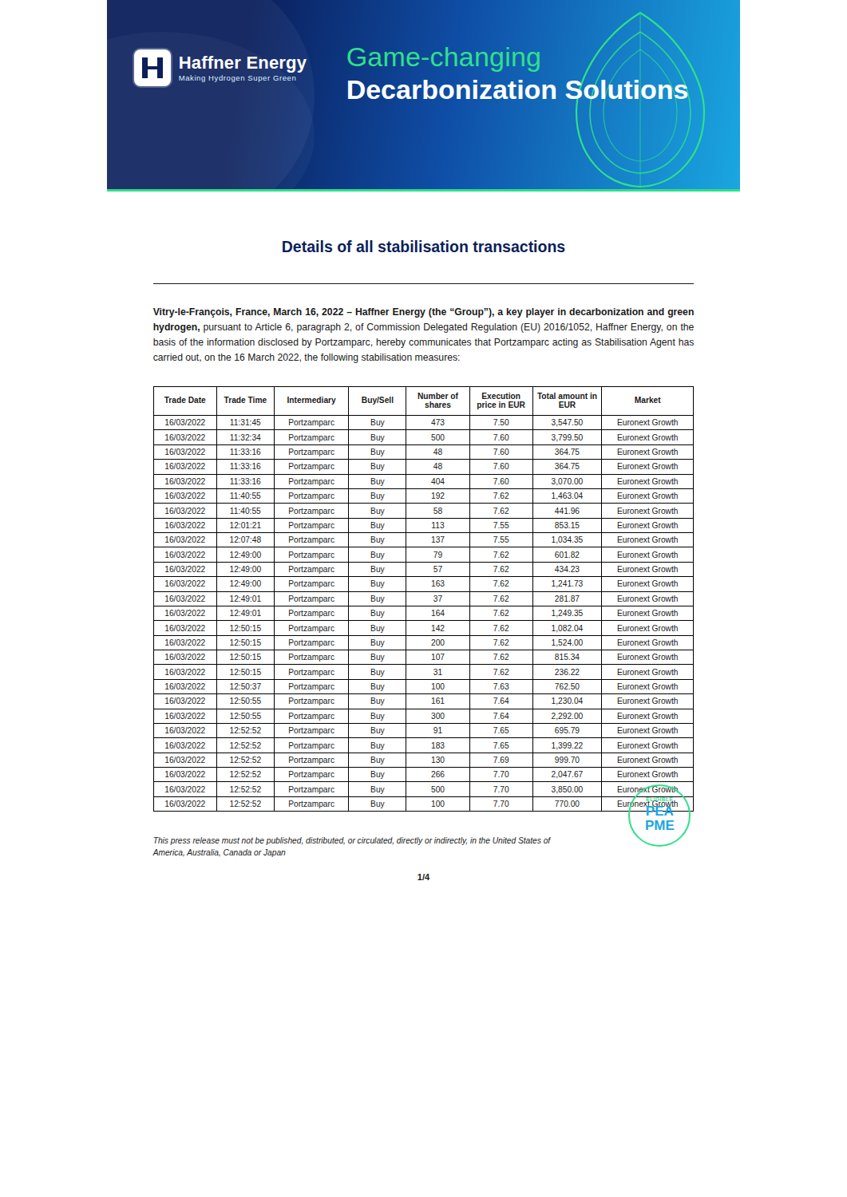Haffner Energy
Making Hydrogen Super Green
Game-changing
Decarbonization Solutions
Details of all stabilisation transactions
Vitry-le-François, France, March 16, 2022 – Haffner Energy (the “Group”), a key player in decarbonization and green hydrogen, pursuant to Article 6, paragraph 2, of Commission Delegated Regulation (EU) 2016/1052, Haffner Energy, on the basis of the information disclosed by Portzamparc, hereby communicates that Portzamparc acting as Stabilisation Agent has carried out, on the 16 March 2022, the following stabilisation measures:
| Trade Date | Trade Time | Intermediary | Buy/Sell | Number of shares | Execution price in EUR | Total amount in EUR | Market |
| --- | --- | --- | --- | --- | --- | --- | --- |
| 16/03/2022 | 11:31:45 | Portzamparc | Buy | 473 | 7.50 | 3,547.50 | Euronext Growth |
| 16/03/2022 | 11:32:34 | Portzamparc | Buy | 500 | 7.60 | 3,799.50 | Euronext Growth |
| 16/03/2022 | 11:33:16 | Portzamparc | Buy | 48 | 7.60 | 364.75 | Euronext Growth |
| 16/03/2022 | 11:33:16 | Portzamparc | Buy | 48 | 7.60 | 364.75 | Euronext Growth |
| 16/03/2022 | 11:33:16 | Portzamparc | Buy | 404 | 7.60 | 3,070.00 | Euronext Growth |
| 16/03/2022 | 11:40:55 | Portzamparc | Buy | 192 | 7.62 | 1,463.04 | Euronext Growth |
| 16/03/2022 | 11:40:55 | Portzamparc | Buy | 58 | 7.62 | 441.96 | Euronext Growth |
| 16/03/2022 | 12:01:21 | Portzamparc | Buy | 113 | 7.55 | 853.15 | Euronext Growth |
| 16/03/2022 | 12:07:48 | Portzamparc | Buy | 137 | 7.55 | 1,034.35 | Euronext Growth |
| 16/03/2022 | 12:49:00 | Portzamparc | Buy | 79 | 7.62 | 601.82 | Euronext Growth |
| 16/03/2022 | 12:49:00 | Portzamparc | Buy | 57 | 7.62 | 434.23 | Euronext Growth |
| 16/03/2022 | 12:49:00 | Portzamparc | Buy | 163 | 7.62 | 1,241.73 | Euronext Growth |
| 16/03/2022 | 12:49:01 | Portzamparc | Buy | 37 | 7.62 | 281.87 | Euronext Growth |
| 16/03/2022 | 12:49:01 | Portzamparc | Buy | 164 | 7.62 | 1,249.35 | Euronext Growth |
| 16/03/2022 | 12:50:15 | Portzamparc | Buy | 142 | 7.62 | 1,082.04 | Euronext Growth |
| 16/03/2022 | 12:50:15 | Portzamparc | Buy | 200 | 7.62 | 1,524.00 | Euronext Growth |
| 16/03/2022 | 12:50:15 | Portzamparc | Buy | 107 | 7.62 | 815.34 | Euronext Growth |
| 16/03/2022 | 12:50:15 | Portzamparc | Buy | 31 | 7.62 | 236.22 | Euronext Growth |
| 16/03/2022 | 12:50:37 | Portzamparc | Buy | 100 | 7.63 | 762.50 | Euronext Growth |
| 16/03/2022 | 12:50:55 | Portzamparc | Buy | 161 | 7.64 | 1,230.04 | Euronext Growth |
| 16/03/2022 | 12:50:55 | Portzamparc | Buy | 300 | 7.64 | 2,292.00 | Euronext Growth |
| 16/03/2022 | 12:52:52 | Portzamparc | Buy | 91 | 7.65 | 695.79 | Euronext Growth |
| 16/03/2022 | 12:52:52 | Portzamparc | Buy | 183 | 7.65 | 1,399.22 | Euronext Growth |
| 16/03/2022 | 12:52:52 | Portzamparc | Buy | 130 | 7.69 | 999.70 | Euronext Growth |
| 16/03/2022 | 12:52:52 | Portzamparc | Buy | 266 | 7.70 | 2,047.67 | Euronext Growth |
| 16/03/2022 | 12:52:52 | Portzamparc | Buy | 500 | 7.70 | 3,850.00 | Euronext Growth |
| 16/03/2022 | 12:52:52 | Portzamparc | Buy | 100 | 7.70 | 770.00 | Euronext Growth |
This press release must not be published, distributed, or circulated, directly or indirectly, in the United States of America, Australia, Canada or Japan
ELIGIBLE
PEA
PME
1/4